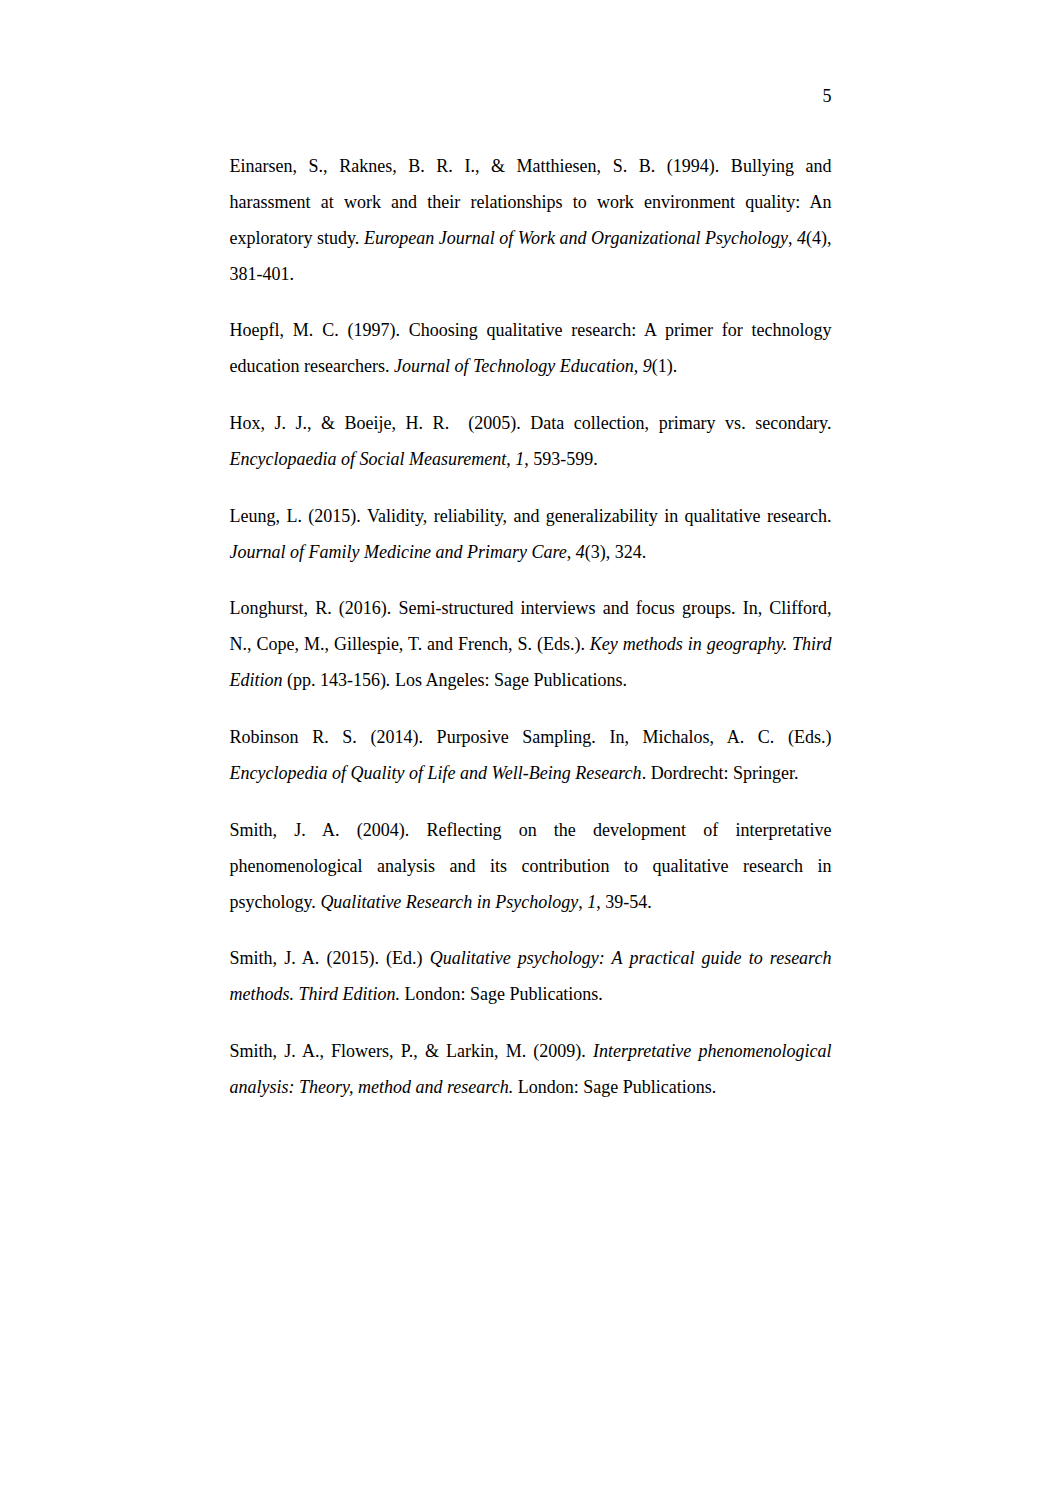5
Einarsen, S., Raknes, B. R. I., & Matthiesen, S. B. (1994). Bullying and harassment at work and their relationships to work environment quality: An exploratory study. European Journal of Work and Organizational Psychology, 4(4), 381-401.
Hoepfl, M. C. (1997). Choosing qualitative research: A primer for technology education researchers. Journal of Technology Education, 9(1).
Hox, J. J., & Boeije, H. R. (2005). Data collection, primary vs. secondary. Encyclopaedia of Social Measurement, 1, 593-599.
Leung, L. (2015). Validity, reliability, and generalizability in qualitative research. Journal of Family Medicine and Primary Care, 4(3), 324.
Longhurst, R. (2016). Semi-structured interviews and focus groups. In, Clifford, N., Cope, M., Gillespie, T. and French, S. (Eds.). Key methods in geography. Third Edition (pp. 143-156). Los Angeles: Sage Publications.
Robinson R. S. (2014). Purposive Sampling. In, Michalos, A. C. (Eds.) Encyclopedia of Quality of Life and Well-Being Research. Dordrecht: Springer.
Smith, J. A. (2004). Reflecting on the development of interpretative phenomenological analysis and its contribution to qualitative research in psychology. Qualitative Research in Psychology, 1, 39-54.
Smith, J. A. (2015). (Ed.) Qualitative psychology: A practical guide to research methods. Third Edition. London: Sage Publications.
Smith, J. A., Flowers, P., & Larkin, M. (2009). Interpretative phenomenological analysis: Theory, method and research. London: Sage Publications.